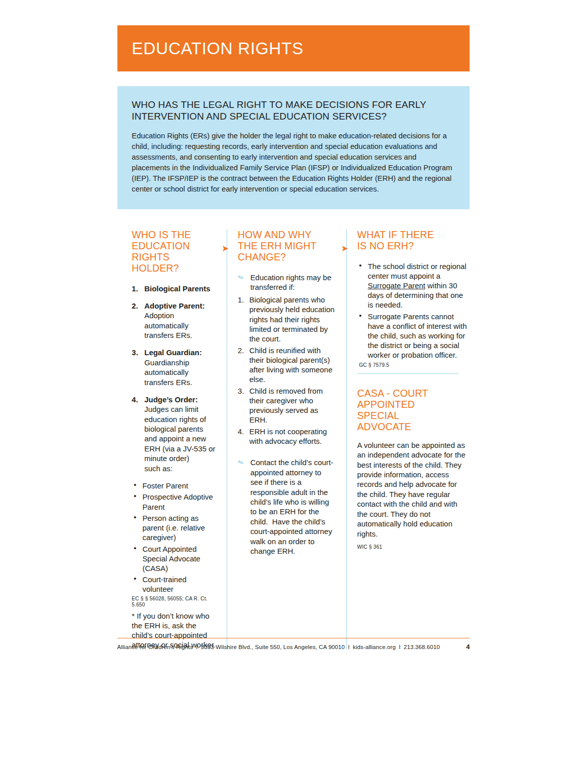EDUCATION RIGHTS
WHO HAS THE LEGAL RIGHT TO MAKE DECISIONS FOR EARLY
INTERVENTION AND SPECIAL EDUCATION SERVICES?
Education Rights (ERs) give the holder the legal right to make education-related decisions for a child, including: requesting records, early intervention and special education evaluations and assessments, and consenting to early intervention and special education services and placements in the Individualized Family Service Plan (IFSP) or Individualized Education Program (IEP). The IFSP/IEP is the contract between the Education Rights Holder (ERH) and the regional center or school district for early intervention or special education services.
WHO IS THE
EDUCATION
RIGHTS HOLDER?
Biological Parents
Adoptive Parent: Adoption automatically transfers ERs.
Legal Guardian: Guardianship automatically transfers ERs.
Judge’s Order: Judges can limit education rights of biological parents and appoint a new ERH (via a JV-535 or minute order)
such as:
Foster Parent
Prospective Adoptive Parent
Person acting as parent (i.e. relative caregiver)
Court Appointed Special Advocate (CASA)
Court-trained volunteer
EC § § 56028, 56055; CA R. Ct. 5.650
* If you don’t know who the ERH is, ask the child’s court-appointed attorney or social worker.
➤
HOW AND WHY
THE ERH MIGHT
CHANGE?
✎Education rights may be transferred if:
Biological parents who previously held education rights had their rights limited or terminated by the court.
Child is reunified with their biological parent(s) after living with someone else.
Child is removed from their caregiver who previously served as ERH.
ERH is not cooperating with advocacy efforts.
✎Contact the child’s court-appointed attorney to see if there is a responsible adult in the child’s life who is willing to be an ERH for the child. Have the child’s court-appointed attorney walk on an order to change ERH.
➤
WHAT IF THERE
IS NO ERH?
The school district or regional center must appoint a Surrogate Parent within 30 days of determining that one is needed.
Surrogate Parents cannot have a conflict of interest with the child, such as working for the district or being a social worker or probation officer.
GC § 7579.5
CASA - COURT
APPOINTED
SPECIAL
ADVOCATE
A volunteer can be appointed as an independent advocate for the best interests of the child. They provide information, access records and help advocate for the child. They have regular contact with the child and with the court. They do not automatically hold education rights.
WIC § 361
Alliance for Children’s Rights l 3333 Wilshire Blvd., Suite 550, Los Angeles, CA 90010 l kids-alliance.org l 213.368.6010
4